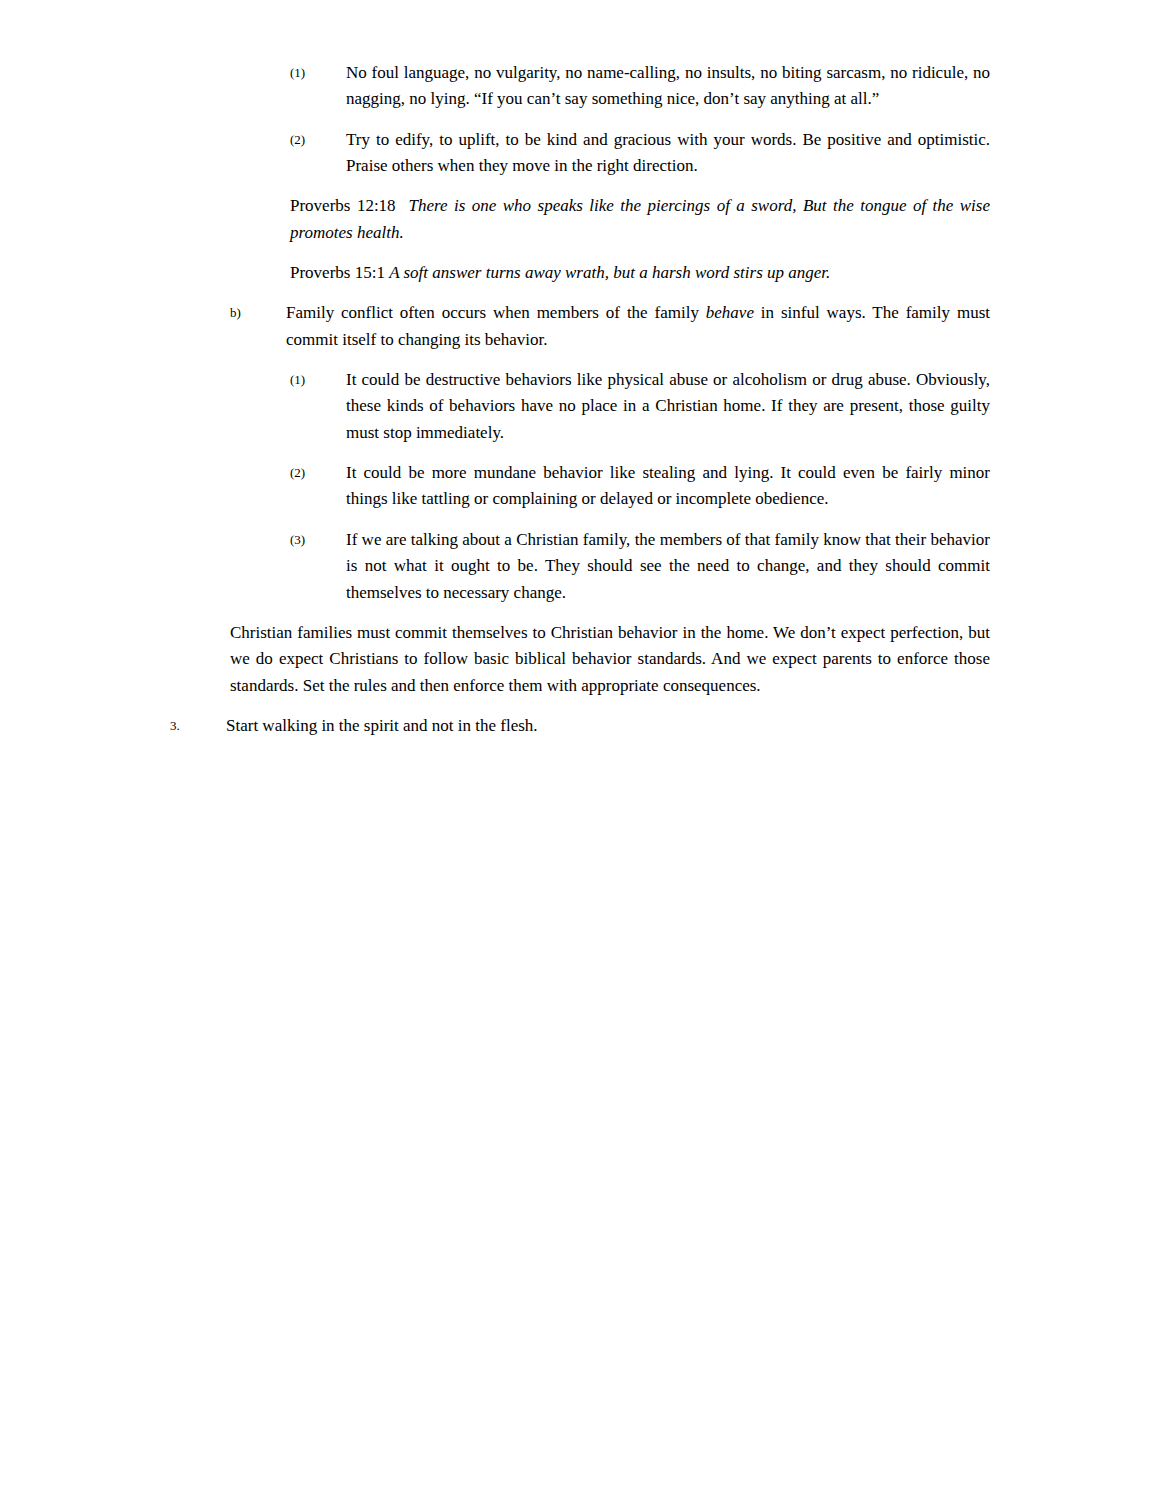(1) No foul language, no vulgarity, no name-calling, no insults, no biting sarcasm, no ridicule, no nagging, no lying. “If you can’t say something nice, don’t say anything at all.”
(2) Try to edify, to uplift, to be kind and gracious with your words. Be positive and optimistic. Praise others when they move in the right direction.
Proverbs 12:18 There is one who speaks like the piercings of a sword, But the tongue of the wise promotes health.
Proverbs 15:1 A soft answer turns away wrath, but a harsh word stirs up anger.
b) Family conflict often occurs when members of the family behave in sinful ways. The family must commit itself to changing its behavior.
(1) It could be destructive behaviors like physical abuse or alcoholism or drug abuse. Obviously, these kinds of behaviors have no place in a Christian home. If they are present, those guilty must stop immediately.
(2) It could be more mundane behavior like stealing and lying. It could even be fairly minor things like tattling or complaining or delayed or incomplete obedience.
(3) If we are talking about a Christian family, the members of that family know that their behavior is not what it ought to be. They should see the need to change, and they should commit themselves to necessary change.
Christian families must commit themselves to Christian behavior in the home. We don’t expect perfection, but we do expect Christians to follow basic biblical behavior standards. And we expect parents to enforce those standards. Set the rules and then enforce them with appropriate consequences.
3. Start walking in the spirit and not in the flesh.